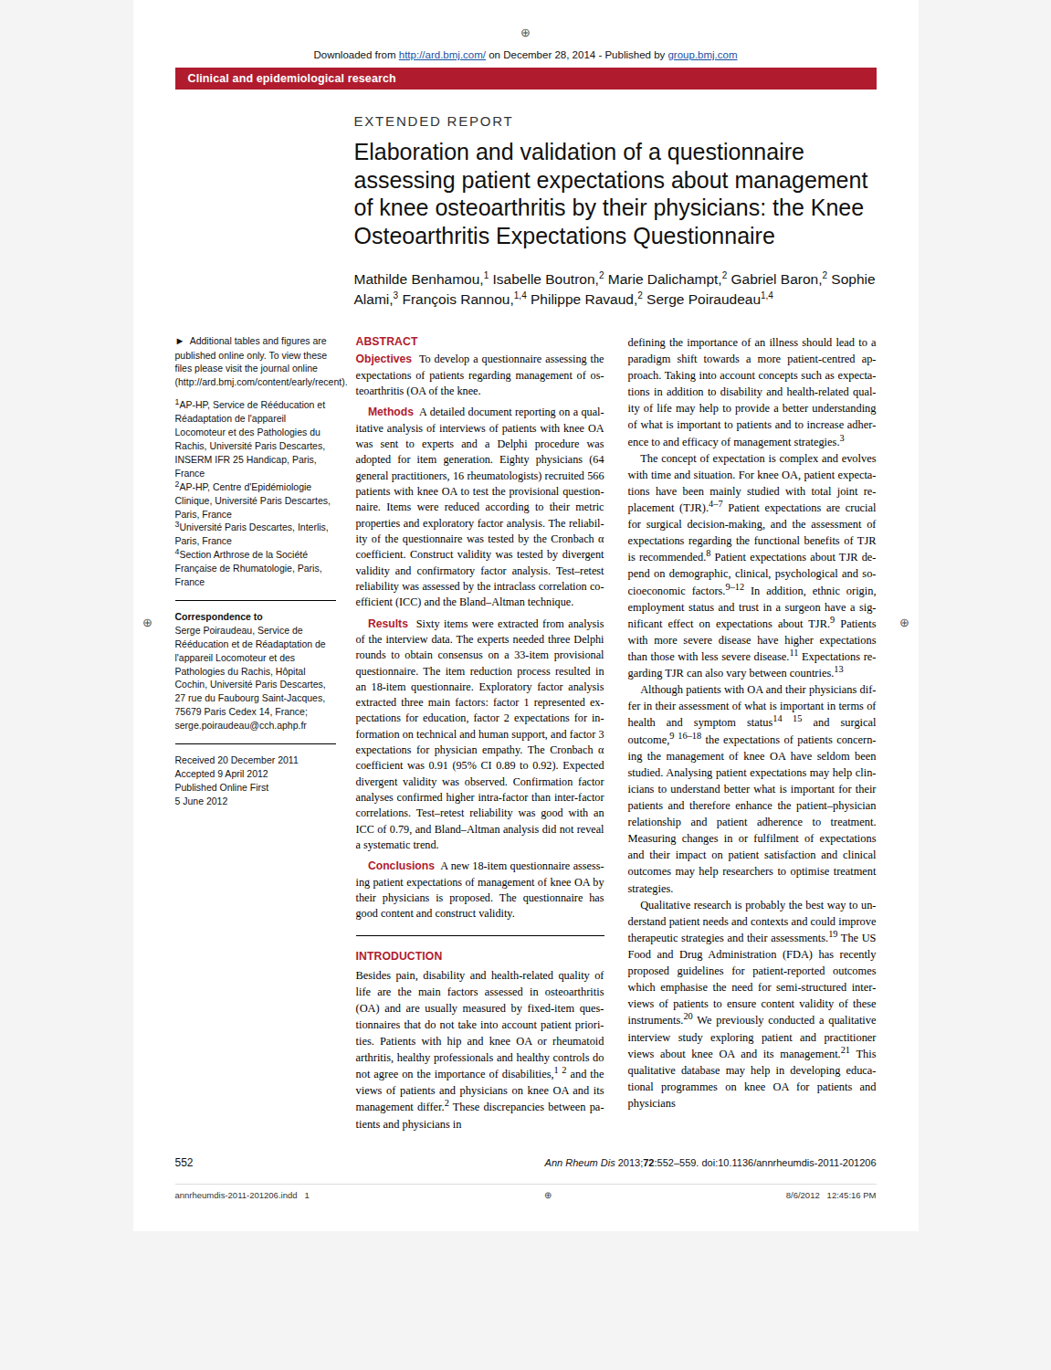⊕
Downloaded from http://ard.bmj.com/ on December 28, 2014 - Published by group.bmj.com
Clinical and epidemiological research
EXTENDED REPORT
Elaboration and validation of a questionnaire assessing patient expectations about management of knee osteoarthritis by their physicians: the Knee Osteoarthritis Expectations Questionnaire
Mathilde Benhamou,1 Isabelle Boutron,2 Marie Dalichampt,2 Gabriel Baron,2 Sophie Alami,3 François Rannou,1,4 Philippe Ravaud,2 Serge Poiraudeau1,4
► Additional tables and figures are published online only. To view these files please visit the journal online (http://ard.bmj.com/content/early/recent).
1AP-HP, Service de Rééducation et Réadaptation de l'appareil Locomoteur et des Pathologies du Rachis, Université Paris Descartes, INSERM IFR 25 Handicap, Paris, France
2AP-HP, Centre d'Epidémiologie Clinique, Université Paris Descartes, Paris, France
3Université Paris Descartes, Interlis, Paris, France
4Section Arthrose de la Société Française de Rhumatologie, Paris, France
Correspondence to
Serge Poiraudeau, Service de Rééducation et de Réadaptation de l'appareil Locomoteur et des Pathologies du Rachis, Hôpital Cochin, Université Paris Descartes, 27 rue du Faubourg Saint-Jacques, 75679 Paris Cedex 14, France; serge.poiraudeau@cch.aphp.fr
Received 20 December 2011
Accepted 9 April 2012
Published Online First
5 June 2012
ABSTRACT
Objectives To develop a questionnaire assessing the expectations of patients regarding management of osteoarthritis (OA of the knee.
Methods A detailed document reporting on a qualitative analysis of interviews of patients with knee OA was sent to experts and a Delphi procedure was adopted for item generation. Eighty physicians (64 general practitioners, 16 rheumatologists) recruited 566 patients with knee OA to test the provisional questionnaire. Items were reduced according to their metric properties and exploratory factor analysis. The reliability of the questionnaire was tested by the Cronbach α coefficient. Construct validity was tested by divergent validity and confirmatory factor analysis. Test–retest reliability was assessed by the intraclass correlation coefficient (ICC) and the Bland–Altman technique.
Results Sixty items were extracted from analysis of the interview data. The experts needed three Delphi rounds to obtain consensus on a 33-item provisional questionnaire. The item reduction process resulted in an 18-item questionnaire. Exploratory factor analysis extracted three main factors: factor 1 represented expectations for education, factor 2 expectations for information on technical and human support, and factor 3 expectations for physician empathy. The Cronbach α coefficient was 0.91 (95% CI 0.89 to 0.92). Expected divergent validity was observed. Confirmation factor analyses confirmed higher intra-factor than inter-factor correlations. Test–retest reliability was good with an ICC of 0.79, and Bland–Altman analysis did not reveal a systematic trend.
Conclusions A new 18-item questionnaire assessing patient expectations of management of knee OA by their physicians is proposed. The questionnaire has good content and construct validity.
INTRODUCTION
Besides pain, disability and health-related quality of life are the main factors assessed in osteoarthritis (OA) and are usually measured by fixed-item questionnaires that do not take into account patient priorities. Patients with hip and knee OA or rheumatoid arthritis, healthy professionals and healthy controls do not agree on the importance of disabilities,1 2 and the views of patients and physicians on knee OA and its management differ.2 These discrepancies between patients and physicians in
defining the importance of an illness should lead to a paradigm shift towards a more patient-centred approach. Taking into account concepts such as expectations in addition to disability and health-related quality of life may help to provide a better understanding of what is important to patients and to increase adherence to and efficacy of management strategies.3
The concept of expectation is complex and evolves with time and situation. For knee OA, patient expectations have been mainly studied with total joint replacement (TJR).4–7 Patient expectations are crucial for surgical decision-making, and the assessment of expectations regarding the functional benefits of TJR is recommended.8 Patient expectations about TJR depend on demographic, clinical, psychological and socioeconomic factors.9–12 In addition, ethnic origin, employment status and trust in a surgeon have a significant effect on expectations about TJR.9 Patients with more severe disease have higher expectations than those with less severe disease.11 Expectations regarding TJR can also vary between countries.13
Although patients with OA and their physicians differ in their assessment of what is important in terms of health and symptom status14 15 and surgical outcome,9 16–18 the expectations of patients concerning the management of knee OA have seldom been studied. Analysing patient expectations may help clinicians to understand better what is important for their patients and therefore enhance the patient–physician relationship and patient adherence to treatment. Measuring changes in or fulfilment of expectations and their impact on patient satisfaction and clinical outcomes may help researchers to optimise treatment strategies.
Qualitative research is probably the best way to understand patient needs and contexts and could improve therapeutic strategies and their assessments.19 The US Food and Drug Administration (FDA) has recently proposed guidelines for patient-reported outcomes which emphasise the need for semi-structured interviews of patients to ensure content validity of these instruments.20 We previously conducted a qualitative interview study exploring patient and practitioner views about knee OA and its management.21 This qualitative database may help in developing educational programmes on knee OA for patients and physicians
552
Ann Rheum Dis 2013;72:552–559. doi:10.1136/annrheumdis-2011-201206
annrheumdis-2011-201206.indd 1
⊕
8/6/2012 12:45:16 PM
⊕
⊕